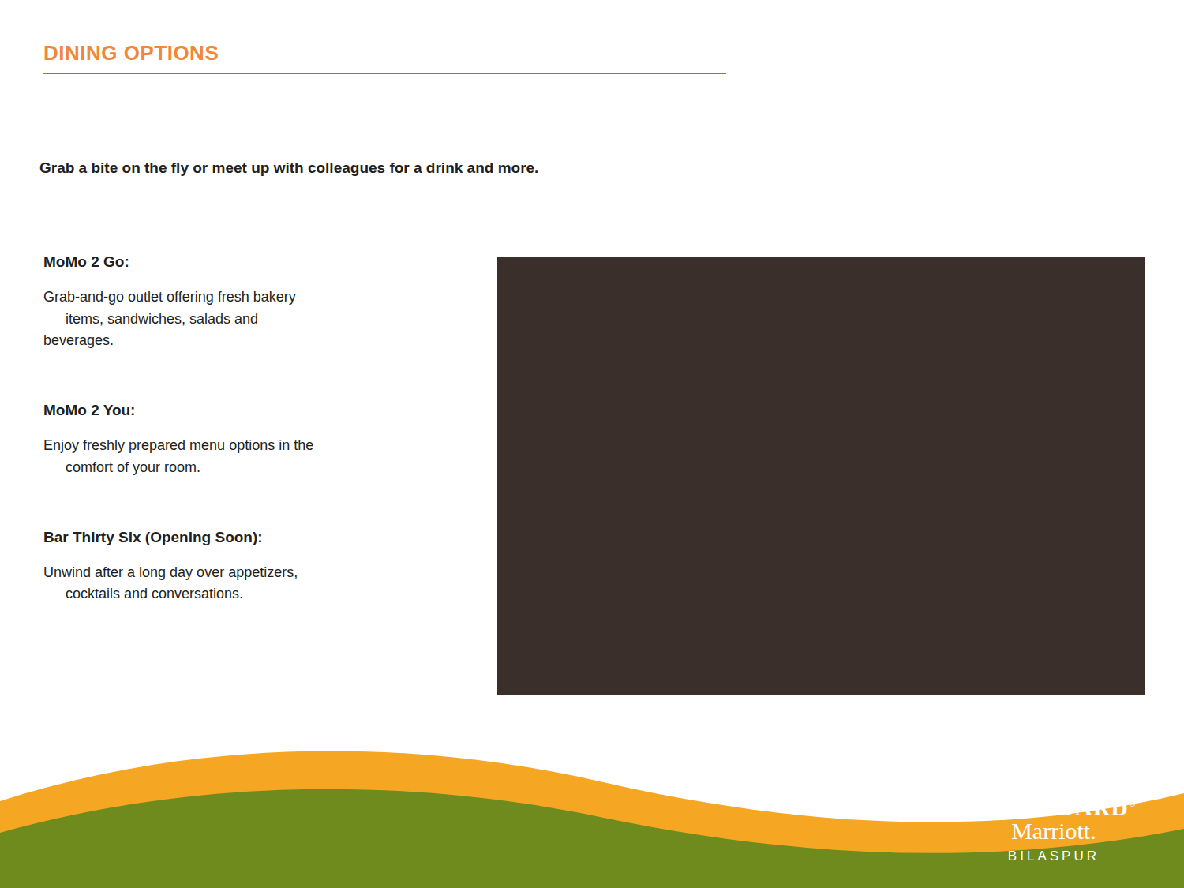DINING OPTIONS
Grab a bite on the fly or meet up with colleagues for a drink and more.
MoMo 2 Go:
Grab-and-go outlet offering fresh bakery items, sandwiches, salads and beverages.
MoMo 2 You:
Enjoy freshly prepared menu options in the comfort of your room.
Bar Thirty Six (Opening Soon):
Unwind after a long day over appetizers, cocktails and conversations.
▲▲▲
COURTYARD®
Marriott.
BILASPUR